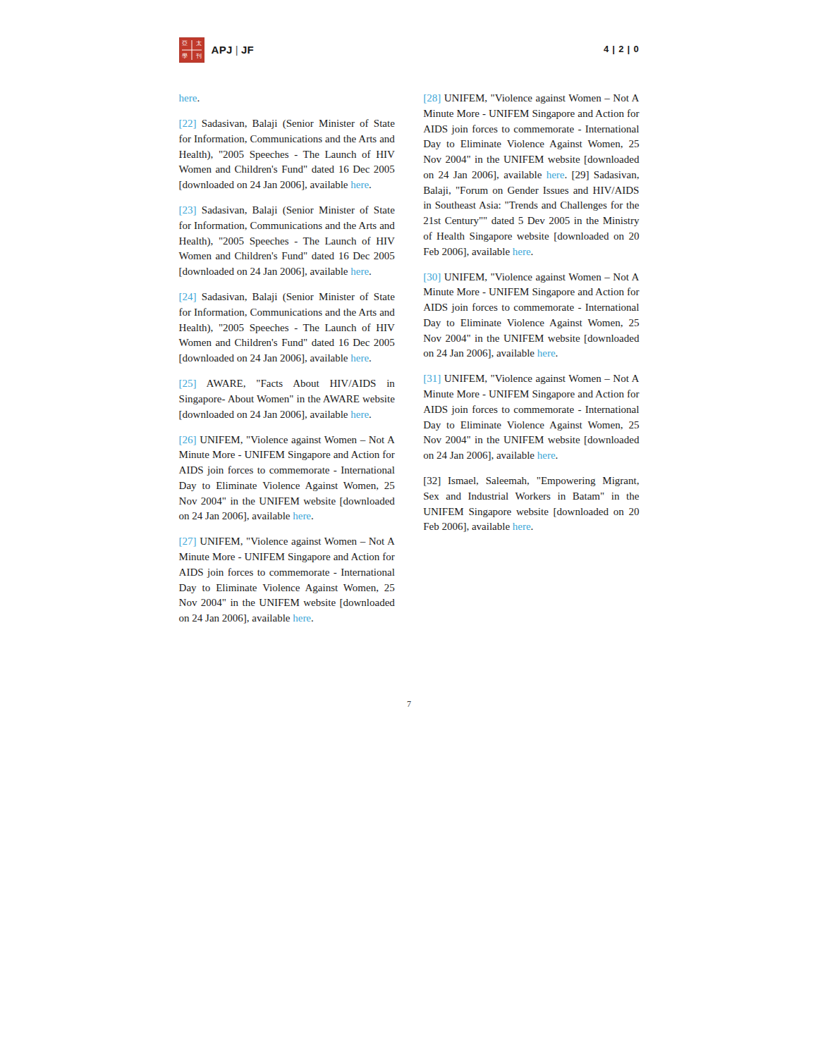亞 太 學 刊
APJ|JF
4 | 2 | 0
here.
[22] Sadasivan, Balaji (Senior Minister of State for Information, Communications and the Arts and Health), "2005 Speeches - The Launch of HIV Women and Children's Fund" dated 16 Dec 2005 [downloaded on 24 Jan 2006], available here.
[23] Sadasivan, Balaji (Senior Minister of State for Information, Communications and the Arts and Health), "2005 Speeches - The Launch of HIV Women and Children's Fund" dated 16 Dec 2005 [downloaded on 24 Jan 2006], available here.
[24] Sadasivan, Balaji (Senior Minister of State for Information, Communications and the Arts and Health), "2005 Speeches - The Launch of HIV Women and Children's Fund" dated 16 Dec 2005 [downloaded on 24 Jan 2006], available here.
[25] AWARE, "Facts About HIV/AIDS in Singapore- About Women" in the AWARE website [downloaded on 24 Jan 2006], available here.
[26] UNIFEM, "Violence against Women – Not A Minute More - UNIFEM Singapore and Action for AIDS join forces to commemorate - International Day to Eliminate Violence Against Women, 25 Nov 2004" in the UNIFEM website [downloaded on 24 Jan 2006], available here.
[27] UNIFEM, "Violence against Women – Not A Minute More - UNIFEM Singapore and Action for AIDS join forces to commemorate - International Day to Eliminate Violence Against Women, 25 Nov 2004" in the UNIFEM website [downloaded on 24 Jan 2006], available here.
[28] UNIFEM, "Violence against Women – Not A Minute More - UNIFEM Singapore and Action for AIDS join forces to commemorate - International Day to Eliminate Violence Against Women, 25 Nov 2004" in the UNIFEM website [downloaded on 24 Jan 2006], available here. [29] Sadasivan, Balaji, "Forum on Gender Issues and HIV/AIDS in Southeast Asia: "Trends and Challenges for the 21st Century"" dated 5 Dev 2005 in the Ministry of Health Singapore website [downloaded on 20 Feb 2006], available here.
[30] UNIFEM, "Violence against Women – Not A Minute More - UNIFEM Singapore and Action for AIDS join forces to commemorate - International Day to Eliminate Violence Against Women, 25 Nov 2004" in the UNIFEM website [downloaded on 24 Jan 2006], available here.
[31] UNIFEM, "Violence against Women – Not A Minute More - UNIFEM Singapore and Action for AIDS join forces to commemorate - International Day to Eliminate Violence Against Women, 25 Nov 2004" in the UNIFEM website [downloaded on 24 Jan 2006], available here.
[32] Ismael, Saleemah, "Empowering Migrant, Sex and Industrial Workers in Batam" in the UNIFEM Singapore website [downloaded on 20 Feb 2006], available here.
7